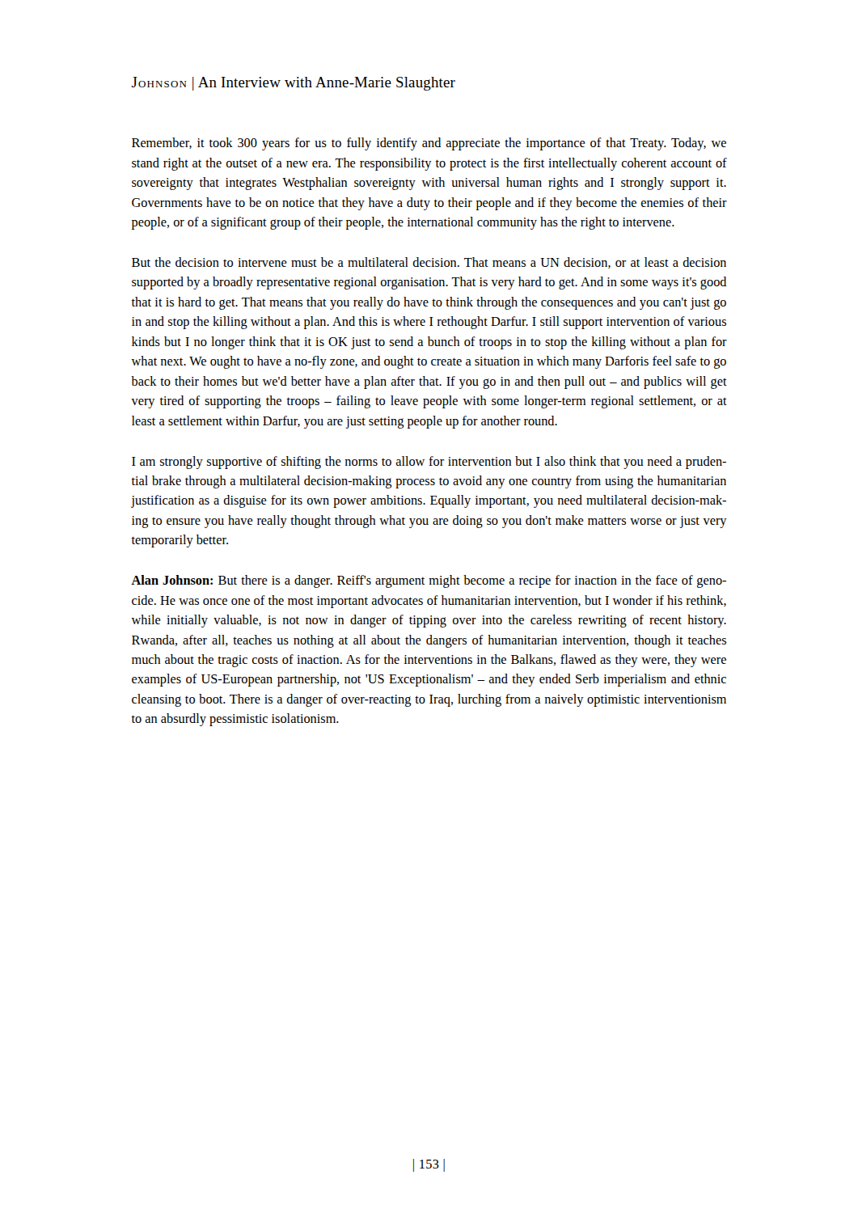Johnson | An Interview with Anne-Marie Slaughter
Remember, it took 300 years for us to fully identify and appreciate the importance of that Treaty. Today, we stand right at the outset of a new era. The responsibility to protect is the first intellectually coherent account of sovereignty that integrates Westphalian sovereignty with universal human rights and I strongly support it. Governments have to be on notice that they have a duty to their people and if they become the enemies of their people, or of a significant group of their people, the international community has the right to intervene.
But the decision to intervene must be a multilateral decision. That means a UN decision, or at least a decision supported by a broadly representative regional organisation. That is very hard to get. And in some ways it's good that it is hard to get. That means that you really do have to think through the consequences and you can't just go in and stop the killing without a plan. And this is where I rethought Darfur. I still support intervention of various kinds but I no longer think that it is OK just to send a bunch of troops in to stop the killing without a plan for what next. We ought to have a no-fly zone, and ought to create a situation in which many Darforis feel safe to go back to their homes but we'd better have a plan after that. If you go in and then pull out – and publics will get very tired of supporting the troops – failing to leave people with some longer-term regional settlement, or at least a settlement within Darfur, you are just setting people up for another round.
I am strongly supportive of shifting the norms to allow for intervention but I also think that you need a prudential brake through a multilateral decision-making process to avoid any one country from using the humanitarian justification as a disguise for its own power ambitions. Equally important, you need multilateral decision-making to ensure you have really thought through what you are doing so you don't make matters worse or just very temporarily better.
Alan Johnson: But there is a danger. Reiff's argument might become a recipe for inaction in the face of genocide. He was once one of the most important advocates of humanitarian intervention, but I wonder if his rethink, while initially valuable, is not now in danger of tipping over into the careless rewriting of recent history. Rwanda, after all, teaches us nothing at all about the dangers of humanitarian intervention, though it teaches much about the tragic costs of inaction. As for the interventions in the Balkans, flawed as they were, they were examples of US-European partnership, not 'US Exceptionalism' – and they ended Serb imperialism and ethnic cleansing to boot. There is a danger of over-reacting to Iraq, lurching from a naively optimistic interventionism to an absurdly pessimistic isolationism.
| 153 |